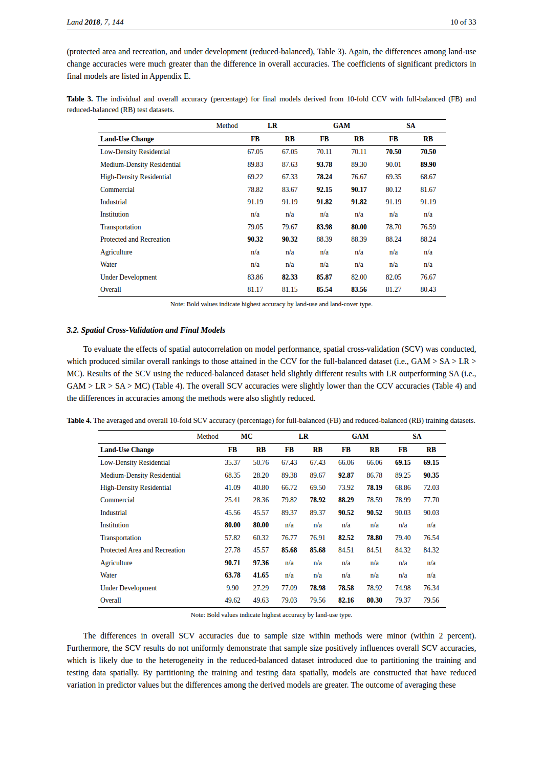Land 2018, 7, 144 10 of 33
(protected area and recreation, and under development (reduced-balanced), Table 3). Again, the differences among land-use change accuracies were much greater than the difference in overall accuracies. The coefficients of significant predictors in final models are listed in Appendix E.
Table 3. The individual and overall accuracy (percentage) for final models derived from 10-fold CCV with full-balanced (FB) and reduced-balanced (RB) test datasets.
| Method | LR | GAM | SA |
| Land-Use Change | FB | RB | FB | RB | FB | RB |
| Low-Density Residential | 67.05 | 67.05 | 70.11 | 70.11 | 70.50 | 70.50 |
| Medium-Density Residential | 89.83 | 87.63 | 93.78 | 89.30 | 90.01 | 89.90 |
| High-Density Residential | 69.22 | 67.33 | 78.24 | 76.67 | 69.35 | 68.67 |
| Commercial | 78.82 | 83.67 | 92.15 | 90.17 | 80.12 | 81.67 |
| Industrial | 91.19 | 91.19 | 91.82 | 91.82 | 91.19 | 91.19 |
| Institution | n/a | n/a | n/a | n/a | n/a | n/a |
| Transportation | 79.05 | 79.67 | 83.98 | 80.00 | 78.70 | 76.59 |
| Protected and Recreation | 90.32 | 90.32 | 88.39 | 88.39 | 88.24 | 88.24 |
| Agriculture | n/a | n/a | n/a | n/a | n/a | n/a |
| Water | n/a | n/a | n/a | n/a | n/a | n/a |
| Under Development | 83.86 | 82.33 | 85.87 | 82.00 | 82.05 | 76.67 |
| Overall | 81.17 | 81.15 | 85.54 | 83.56 | 81.27 | 80.43 |
Note: Bold values indicate highest accuracy by land-use and land-cover type.
3.2. Spatial Cross-Validation and Final Models
To evaluate the effects of spatial autocorrelation on model performance, spatial cross-validation (SCV) was conducted, which produced similar overall rankings to those attained in the CCV for the full-balanced dataset (i.e., GAM > SA > LR > MC). Results of the SCV using the reduced-balanced dataset held slightly different results with LR outperforming SA (i.e., GAM > LR > SA > MC) (Table 4). The overall SCV accuracies were slightly lower than the CCV accuracies (Table 4) and the differences in accuracies among the methods were also slightly reduced.
Table 4. The averaged and overall 10-fold SCV accuracy (percentage) for full-balanced (FB) and reduced-balanced (RB) training datasets.
| Method | MC | LR | GAM | SA |
| Land-Use Change | FB | RB | FB | RB | FB | RB | FB | RB |
| Low-Density Residential | 35.37 | 50.76 | 67.43 | 67.43 | 66.06 | 66.06 | 69.15 | 69.15 |
| Medium-Density Residential | 68.35 | 28.20 | 89.38 | 89.67 | 92.87 | 86.78 | 89.25 | 90.35 |
| High-Density Residential | 41.09 | 40.80 | 66.72 | 69.50 | 73.92 | 78.19 | 68.86 | 72.03 |
| Commercial | 25.41 | 28.36 | 79.82 | 78.92 | 88.29 | 78.59 | 78.99 | 77.70 |
| Industrial | 45.56 | 45.57 | 89.37 | 89.37 | 90.52 | 90.52 | 90.03 | 90.03 |
| Institution | 80.00 | 80.00 | n/a | n/a | n/a | n/a | n/a | n/a |
| Transportation | 57.82 | 60.32 | 76.77 | 76.91 | 82.52 | 78.80 | 79.40 | 76.54 |
| Protected Area and Recreation | 27.78 | 45.57 | 85.68 | 85.68 | 84.51 | 84.51 | 84.32 | 84.32 |
| Agriculture | 90.71 | 97.36 | n/a | n/a | n/a | n/a | n/a | n/a |
| Water | 63.78 | 41.65 | n/a | n/a | n/a | n/a | n/a | n/a |
| Under Development | 9.90 | 27.29 | 77.09 | 78.98 | 78.58 | 78.92 | 74.98 | 76.34 |
| Overall | 49.62 | 49.63 | 79.03 | 79.56 | 82.16 | 80.30 | 79.37 | 79.56 |
Note: Bold values indicate highest accuracy by land-use type.
The differences in overall SCV accuracies due to sample size within methods were minor (within 2 percent). Furthermore, the SCV results do not uniformly demonstrate that sample size positively influences overall SCV accuracies, which is likely due to the heterogeneity in the reduced-balanced dataset introduced due to partitioning the training and testing data spatially. By partitioning the training and testing data spatially, models are constructed that have reduced variation in predictor values but the differences among the derived models are greater. The outcome of averaging these